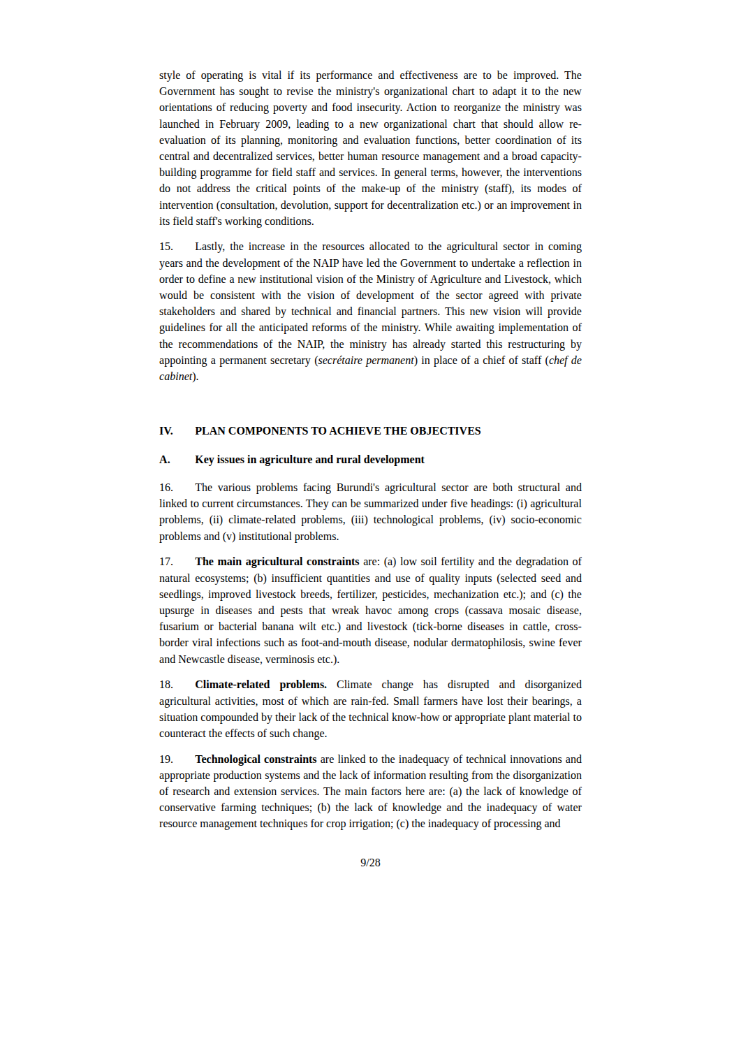style of operating is vital if its performance and effectiveness are to be improved. The Government has sought to revise the ministry's organizational chart to adapt it to the new orientations of reducing poverty and food insecurity. Action to reorganize the ministry was launched in February 2009, leading to a new organizational chart that should allow re-evaluation of its planning, monitoring and evaluation functions, better coordination of its central and decentralized services, better human resource management and a broad capacity-building programme for field staff and services. In general terms, however, the interventions do not address the critical points of the make-up of the ministry (staff), its modes of intervention (consultation, devolution, support for decentralization etc.) or an improvement in its field staff's working conditions.
15. Lastly, the increase in the resources allocated to the agricultural sector in coming years and the development of the NAIP have led the Government to undertake a reflection in order to define a new institutional vision of the Ministry of Agriculture and Livestock, which would be consistent with the vision of development of the sector agreed with private stakeholders and shared by technical and financial partners. This new vision will provide guidelines for all the anticipated reforms of the ministry. While awaiting implementation of the recommendations of the NAIP, the ministry has already started this restructuring by appointing a permanent secretary (secrétaire permanent) in place of a chief of staff (chef de cabinet).
IV. PLAN COMPONENTS TO ACHIEVE THE OBJECTIVES
A. Key issues in agriculture and rural development
16. The various problems facing Burundi's agricultural sector are both structural and linked to current circumstances. They can be summarized under five headings: (i) agricultural problems, (ii) climate-related problems, (iii) technological problems, (iv) socio-economic problems and (v) institutional problems.
17. The main agricultural constraints are: (a) low soil fertility and the degradation of natural ecosystems; (b) insufficient quantities and use of quality inputs (selected seed and seedlings, improved livestock breeds, fertilizer, pesticides, mechanization etc.); and (c) the upsurge in diseases and pests that wreak havoc among crops (cassava mosaic disease, fusarium or bacterial banana wilt etc.) and livestock (tick-borne diseases in cattle, cross-border viral infections such as foot-and-mouth disease, nodular dermatophilosis, swine fever and Newcastle disease, verminosis etc.).
18. Climate-related problems. Climate change has disrupted and disorganized agricultural activities, most of which are rain-fed. Small farmers have lost their bearings, a situation compounded by their lack of the technical know-how or appropriate plant material to counteract the effects of such change.
19. Technological constraints are linked to the inadequacy of technical innovations and appropriate production systems and the lack of information resulting from the disorganization of research and extension services. The main factors here are: (a) the lack of knowledge of conservative farming techniques; (b) the lack of knowledge and the inadequacy of water resource management techniques for crop irrigation; (c) the inadequacy of processing and
9/28